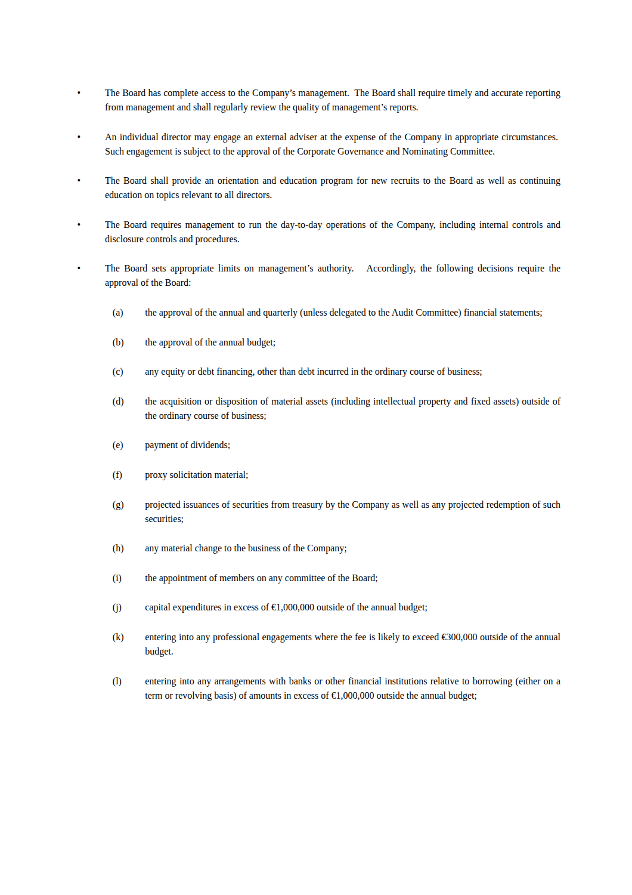The Board has complete access to the Company’s management. The Board shall require timely and accurate reporting from management and shall regularly review the quality of management’s reports.
An individual director may engage an external adviser at the expense of the Company in appropriate circumstances. Such engagement is subject to the approval of the Corporate Governance and Nominating Committee.
The Board shall provide an orientation and education program for new recruits to the Board as well as continuing education on topics relevant to all directors.
The Board requires management to run the day-to-day operations of the Company, including internal controls and disclosure controls and procedures.
The Board sets appropriate limits on management’s authority. Accordingly, the following decisions require the approval of the Board:
(a) the approval of the annual and quarterly (unless delegated to the Audit Committee) financial statements;
(b) the approval of the annual budget;
(c) any equity or debt financing, other than debt incurred in the ordinary course of business;
(d) the acquisition or disposition of material assets (including intellectual property and fixed assets) outside of the ordinary course of business;
(e) payment of dividends;
(f) proxy solicitation material;
(g) projected issuances of securities from treasury by the Company as well as any projected redemption of such securities;
(h) any material change to the business of the Company;
(i) the appointment of members on any committee of the Board;
(j) capital expenditures in excess of €1,000,000 outside of the annual budget;
(k) entering into any professional engagements where the fee is likely to exceed €300,000 outside of the annual budget.
(l) entering into any arrangements with banks or other financial institutions relative to borrowing (either on a term or revolving basis) of amounts in excess of €1,000,000 outside the annual budget;